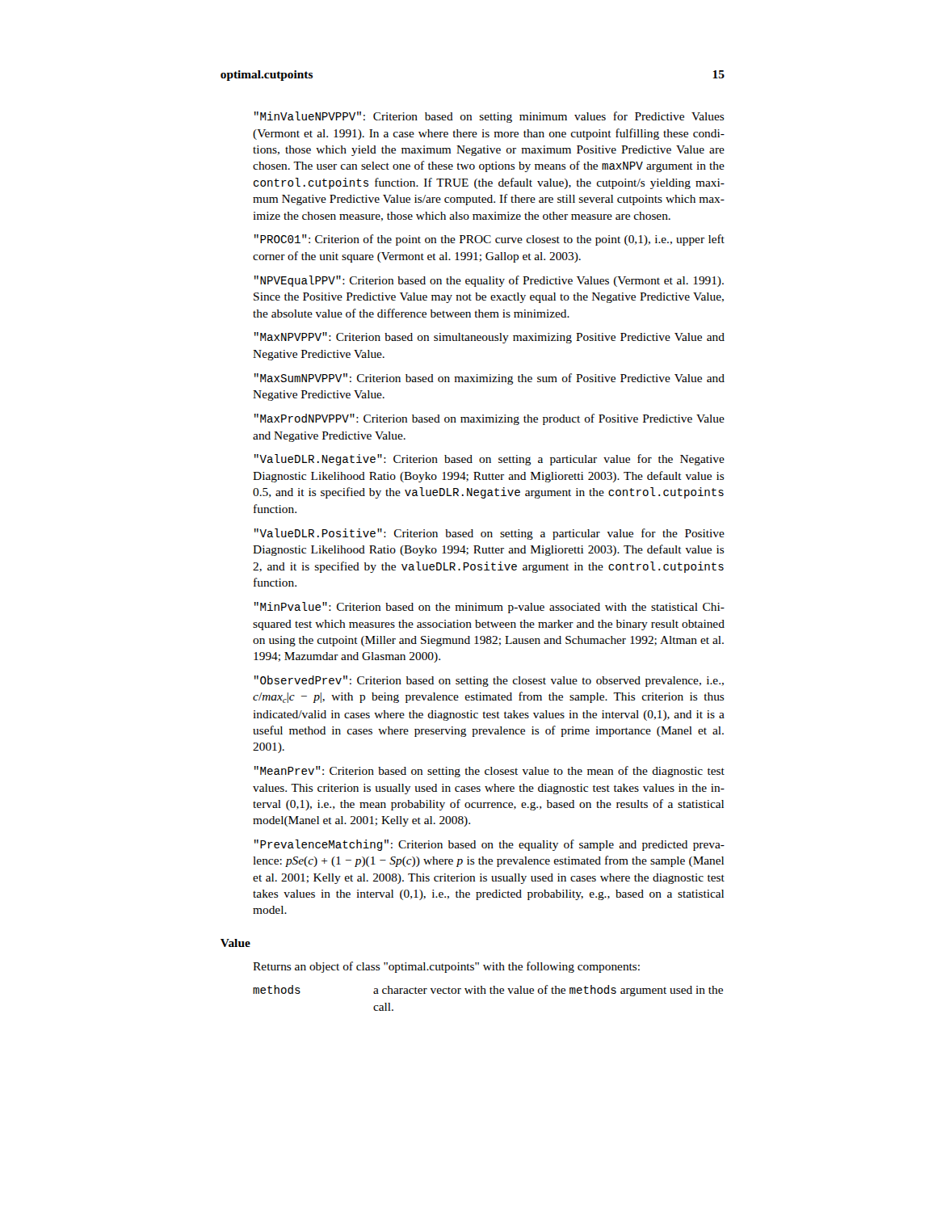optimal.cutpoints 15
"MinValueNPVPPV": Criterion based on setting minimum values for Predictive Values (Vermont et al. 1991). In a case where there is more than one cutpoint fulfilling these conditions, those which yield the maximum Negative or maximum Positive Predictive Value are chosen. The user can select one of these two options by means of the maxNPV argument in the control.cutpoints function. If TRUE (the default value), the cutpoint/s yielding maximum Negative Predictive Value is/are computed. If there are still several cutpoints which maximize the chosen measure, those which also maximize the other measure are chosen.
"PROC01": Criterion of the point on the PROC curve closest to the point (0,1), i.e., upper left corner of the unit square (Vermont et al. 1991; Gallop et al. 2003).
"NPVEqualPPV": Criterion based on the equality of Predictive Values (Vermont et al. 1991). Since the Positive Predictive Value may not be exactly equal to the Negative Predictive Value, the absolute value of the difference between them is minimized.
"MaxNPVPPV": Criterion based on simultaneously maximizing Positive Predictive Value and Negative Predictive Value.
"MaxSumNPVPPV": Criterion based on maximizing the sum of Positive Predictive Value and Negative Predictive Value.
"MaxProdNPVPPV": Criterion based on maximizing the product of Positive Predictive Value and Negative Predictive Value.
"ValueDLR.Negative": Criterion based on setting a particular value for the Negative Diagnostic Likelihood Ratio (Boyko 1994; Rutter and Miglioretti 2003). The default value is 0.5, and it is specified by the valueDLR.Negative argument in the control.cutpoints function.
"ValueDLR.Positive": Criterion based on setting a particular value for the Positive Diagnostic Likelihood Ratio (Boyko 1994; Rutter and Miglioretti 2003). The default value is 2, and it is specified by the valueDLR.Positive argument in the control.cutpoints function.
"MinPvalue": Criterion based on the minimum p-value associated with the statistical Chi-squared test which measures the association between the marker and the binary result obtained on using the cutpoint (Miller and Siegmund 1982; Lausen and Schumacher 1992; Altman et al. 1994; Mazumdar and Glasman 2000).
"ObservedPrev": Criterion based on setting the closest value to observed prevalence, i.e., c/maxc|c − p|, with p being prevalence estimated from the sample. This criterion is thus indicated/valid in cases where the diagnostic test takes values in the interval (0,1), and it is a useful method in cases where preserving prevalence is of prime importance (Manel et al. 2001).
"MeanPrev": Criterion based on setting the closest value to the mean of the diagnostic test values. This criterion is usually used in cases where the diagnostic test takes values in the interval (0,1), i.e., the mean probability of ocurrence, e.g., based on the results of a statistical model(Manel et al. 2001; Kelly et al. 2008).
"PrevalenceMatching": Criterion based on the equality of sample and predicted prevalence: pSe(c) + (1 − p)(1 − Sp(c)) where p is the prevalence estimated from the sample (Manel et al. 2001; Kelly et al. 2008). This criterion is usually used in cases where the diagnostic test takes values in the interval (0,1), i.e., the predicted probability, e.g., based on a statistical model.
Value
Returns an object of class "optimal.cutpoints" with the following components:
methods
a character vector with the value of the methods argument used in the call.